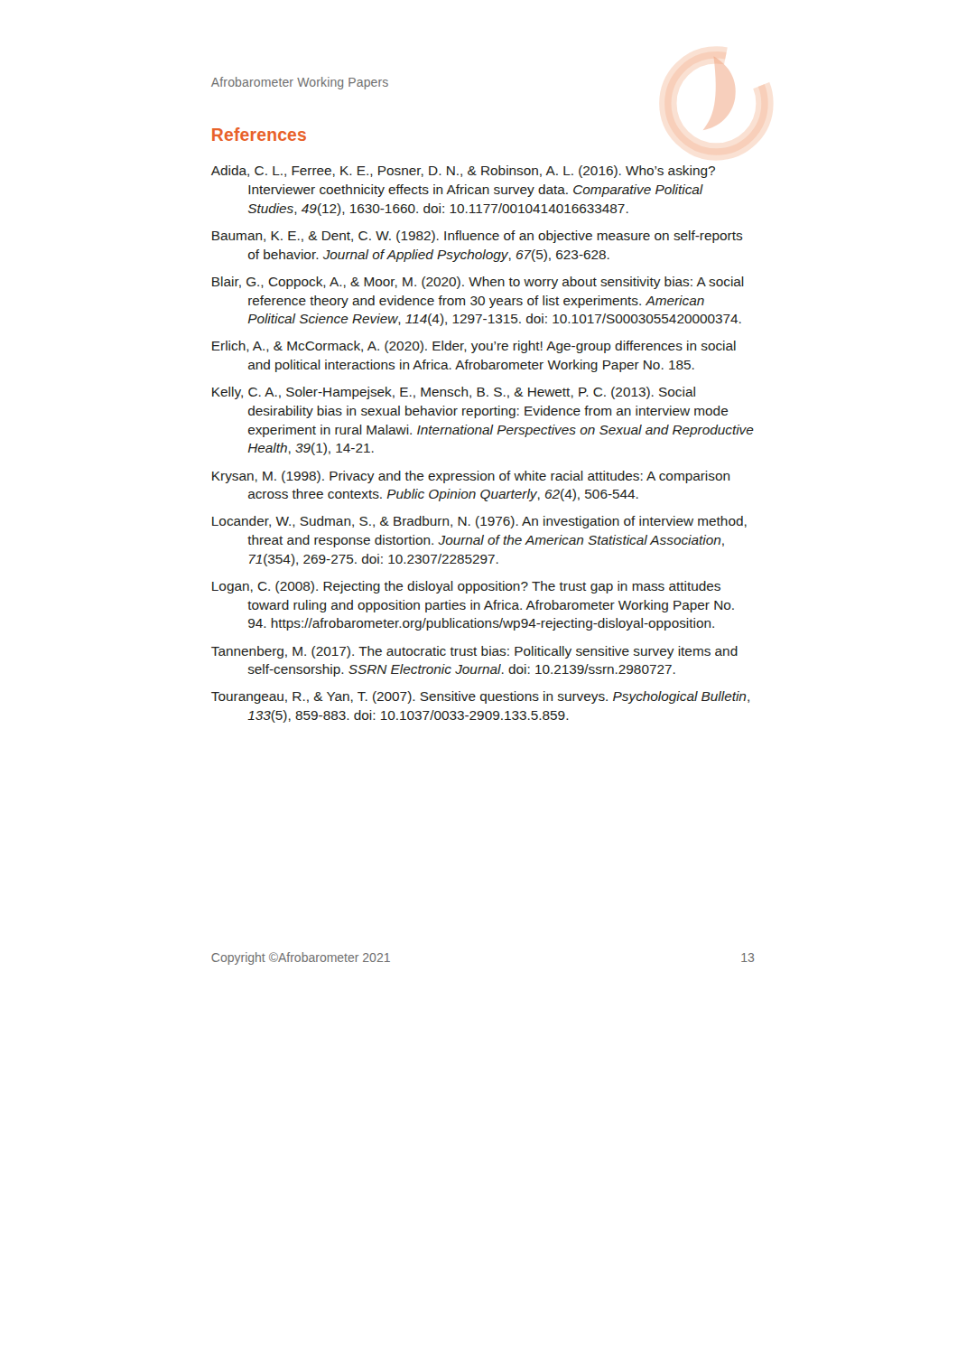Afrobarometer Working Papers
References
Adida, C. L., Ferree, K. E., Posner, D. N., & Robinson, A. L. (2016). Who’s asking? Interviewer coethnicity effects in African survey data. Comparative Political Studies, 49(12), 1630-1660. doi: 10.1177/0010414016633487.
Bauman, K. E., & Dent, C. W. (1982). Influence of an objective measure on self-reports of behavior. Journal of Applied Psychology, 67(5), 623-628.
Blair, G., Coppock, A., & Moor, M. (2020). When to worry about sensitivity bias: A social reference theory and evidence from 30 years of list experiments. American Political Science Review, 114(4), 1297-1315. doi: 10.1017/S0003055420000374.
Erlich, A., & McCormack, A. (2020). Elder, you’re right! Age-group differences in social and political interactions in Africa. Afrobarometer Working Paper No. 185.
Kelly, C. A., Soler-Hampejsek, E., Mensch, B. S., & Hewett, P. C. (2013). Social desirability bias in sexual behavior reporting: Evidence from an interview mode experiment in rural Malawi. International Perspectives on Sexual and Reproductive Health, 39(1), 14-21.
Krysan, M. (1998). Privacy and the expression of white racial attitudes: A comparison across three contexts. Public Opinion Quarterly, 62(4), 506-544.
Locander, W., Sudman, S., & Bradburn, N. (1976). An investigation of interview method, threat and response distortion. Journal of the American Statistical Association, 71(354), 269-275. doi: 10.2307/2285297.
Logan, C. (2008). Rejecting the disloyal opposition? The trust gap in mass attitudes toward ruling and opposition parties in Africa. Afrobarometer Working Paper No. 94. https://afrobarometer.org/publications/wp94-rejecting-disloyal-opposition.
Tannenberg, M. (2017). The autocratic trust bias: Politically sensitive survey items and self-censorship. SSRN Electronic Journal. doi: 10.2139/ssrn.2980727.
Tourangeau, R., & Yan, T. (2007). Sensitive questions in surveys. Psychological Bulletin, 133(5), 859-883. doi: 10.1037/0033-2909.133.5.859.
Copyright ©Afrobarometer 2021 13